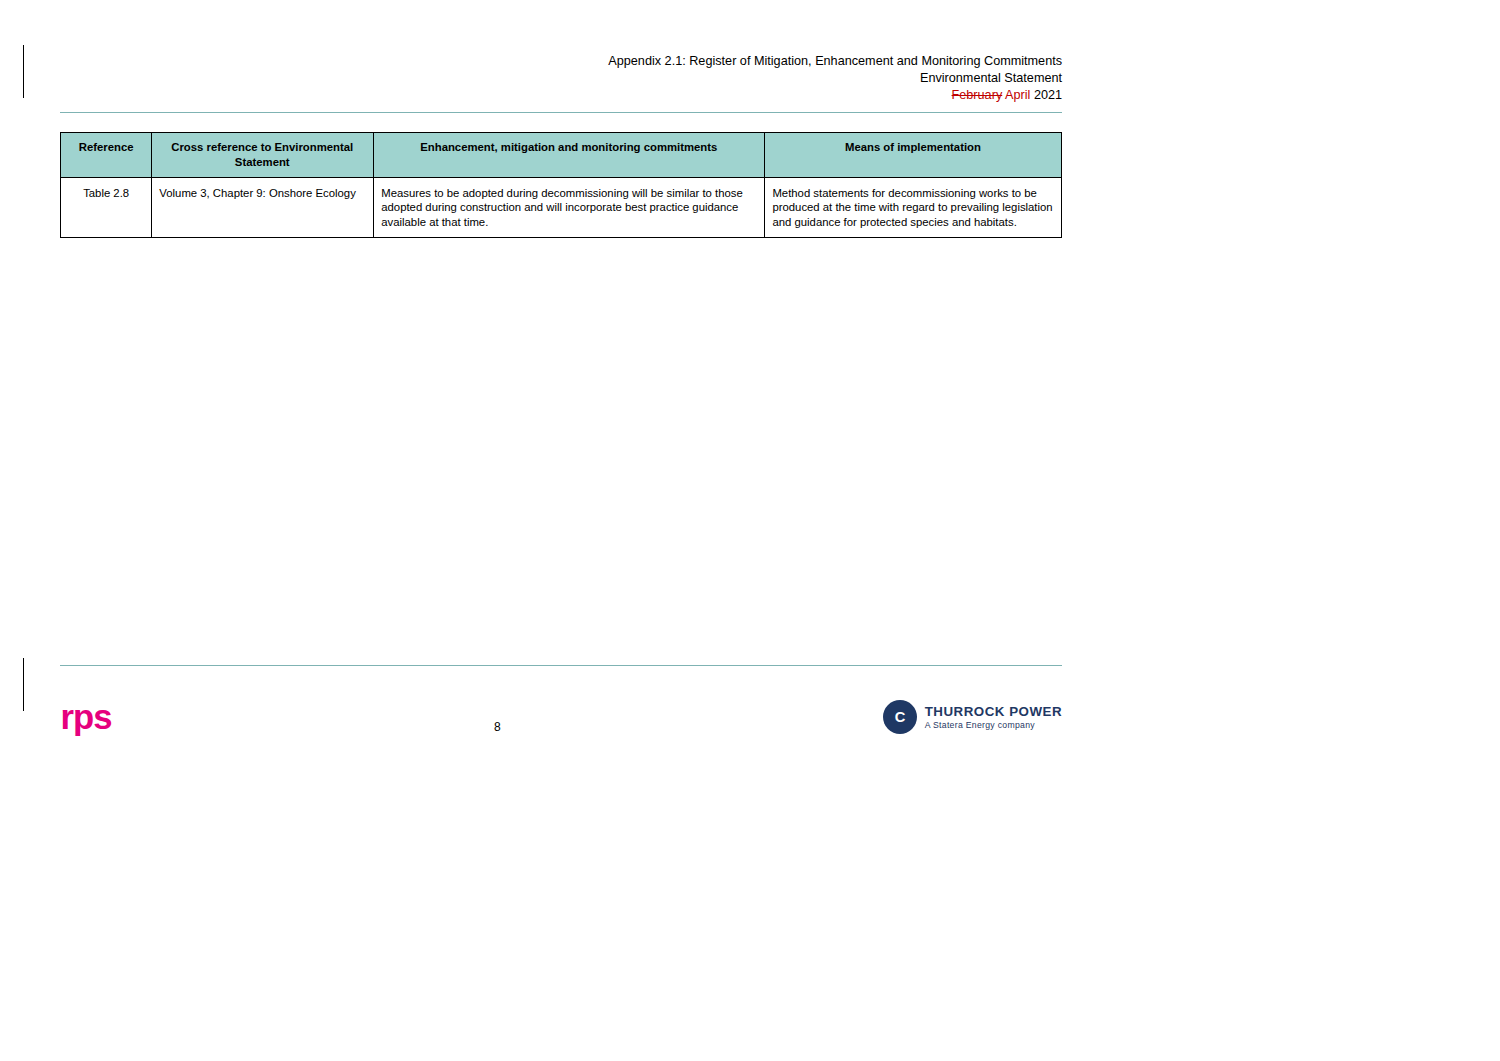Appendix 2.1: Register of Mitigation, Enhancement and Monitoring Commitments
Environmental Statement
February April 2021
| Reference | Cross reference to Environmental Statement | Enhancement, mitigation and monitoring commitments | Means of implementation |
| --- | --- | --- | --- |
| Table 2.8 | Volume 3, Chapter 9: Onshore Ecology | Measures to be adopted during decommissioning will be similar to those adopted during construction and will incorporate best practice guidance available at that time. | Method statements for decommissioning works to be produced at the time with regard to prevailing legislation and guidance for protected species and habitats. |
rps
8
C
THURROCK POWER
A Statera Energy company